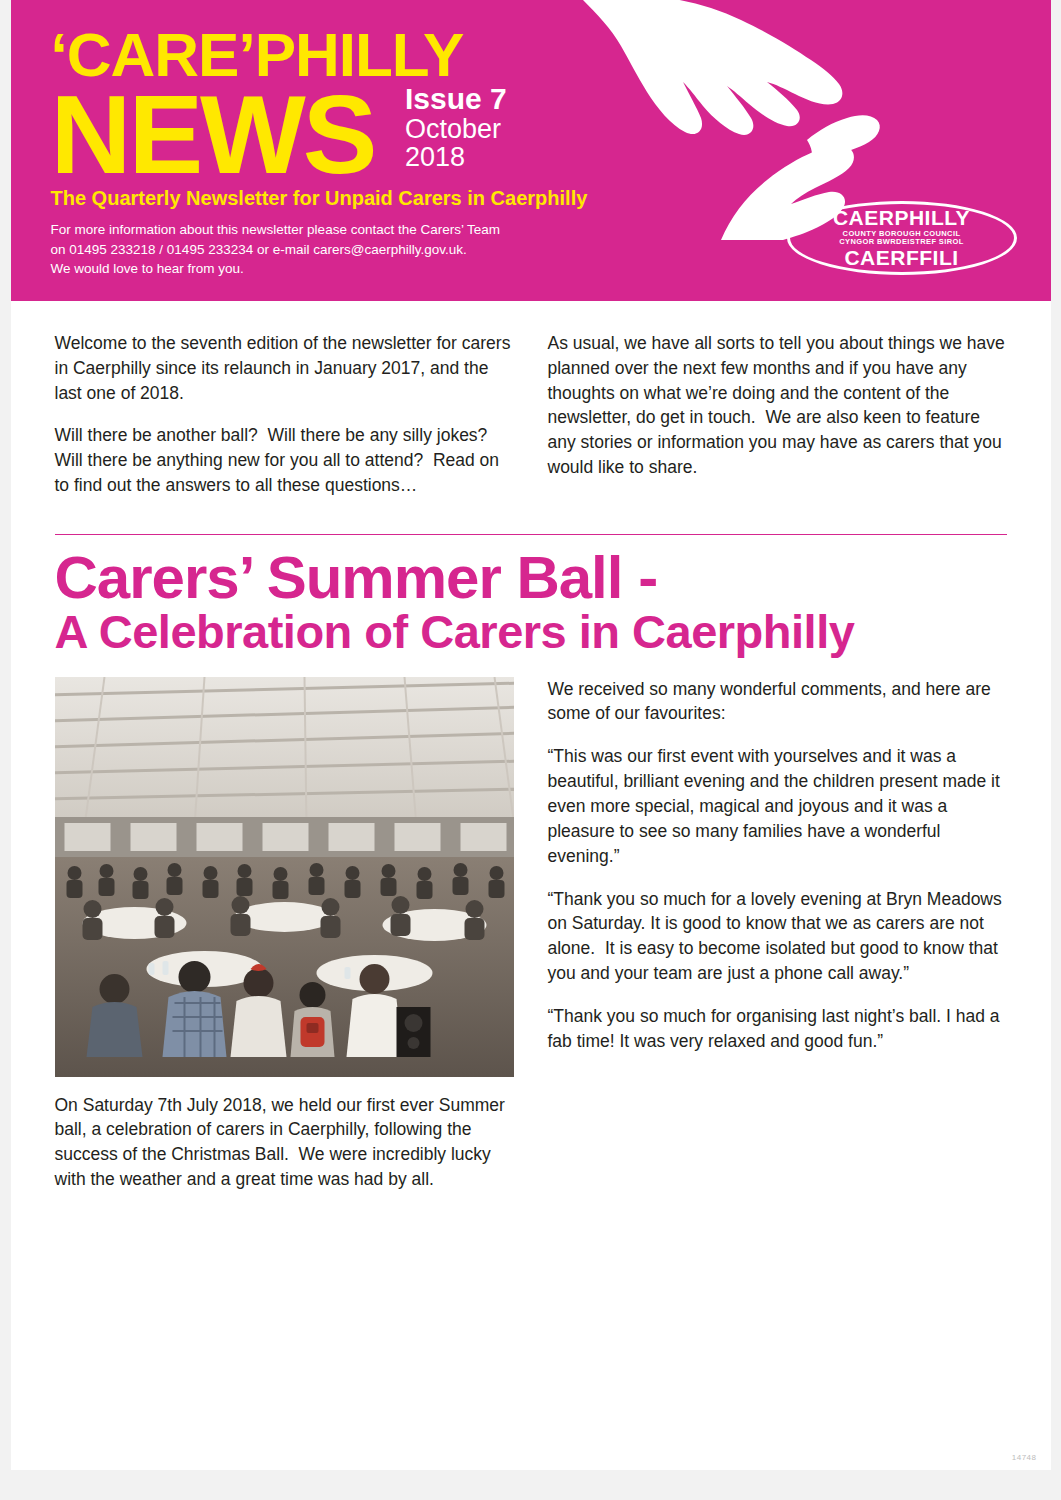‘Care’philly
News
Issue 7
October
2018
The Quarterly Newsletter for Unpaid Carers in Caerphilly
For more information about this newsletter please contact the Carers’ Team
on 01495 233218 / 01495 233234 or e-mail carers@caerphilly.gov.uk.
We would love to hear from you.
CAERPHILLY COUNTY BOROUGH COUNCIL
CYNGOR BWRDEISTREF SIROL CAERFFILI
Welcome to the seventh edition of the newsletter for carers in Caerphilly since its relaunch in January 2017, and the last one of 2018.
Will there be another ball? Will there be any silly jokes? Will there be anything new for you all to attend? Read on to find out the answers to all these questions…
As usual, we have all sorts to tell you about things we have planned over the next few months and if you have any thoughts on what we’re doing and the content of the newsletter, do get in touch. We are also keen to feature any stories or information you may have as carers that you would like to share.
Carers’ Summer Ball - A Celebration of Carers in Caerphilly
On Saturday 7th July 2018, we held our first ever Summer ball, a celebration of carers in Caerphilly, following the success of the Christmas Ball. We were incredibly lucky with the weather and a great time was had by all.
We received so many wonderful comments, and here are some of our favourites:
“This was our first event with yourselves and it was a beautiful, brilliant evening and the children present made it even more special, magical and joyous and it was a pleasure to see so many families have a wonderful evening.”
“Thank you so much for a lovely evening at Bryn Meadows on Saturday. It is good to know that we as carers are not alone. It is easy to become isolated but good to know that you and your team are just a phone call away.”
“Thank you so much for organising last night’s ball. I had a fab time! It was very relaxed and good fun.”
14748